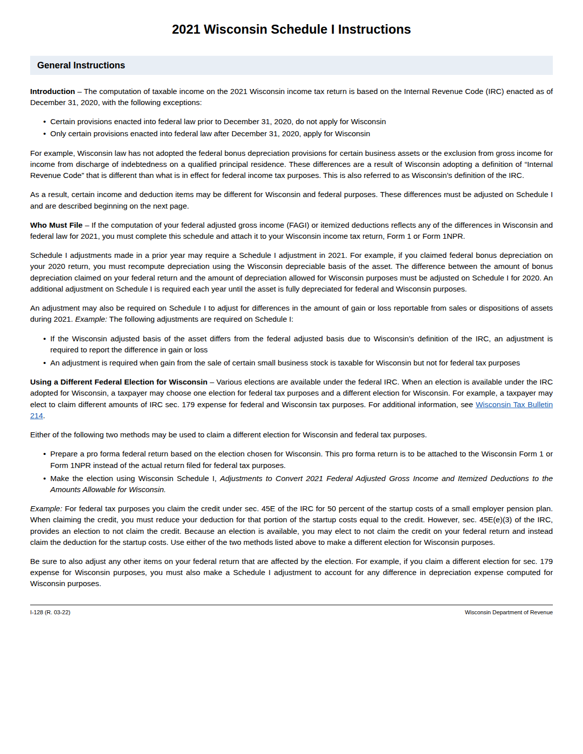2021 Wisconsin Schedule I Instructions
General Instructions
Introduction – The computation of taxable income on the 2021 Wisconsin income tax return is based on the Internal Revenue Code (IRC) enacted as of December 31, 2020, with the following exceptions:
Certain provisions enacted into federal law prior to December 31, 2020, do not apply for Wisconsin
Only certain provisions enacted into federal law after December 31, 2020, apply for Wisconsin
For example, Wisconsin law has not adopted the federal bonus depreciation provisions for certain business assets or the exclusion from gross income for income from discharge of indebtedness on a qualified principal residence. These differences are a result of Wisconsin adopting a definition of “Internal Revenue Code” that is different than what is in effect for federal income tax purposes. This is also referred to as Wisconsin’s definition of the IRC.
As a result, certain income and deduction items may be different for Wisconsin and federal purposes. These differences must be adjusted on Schedule I and are described beginning on the next page.
Who Must File – If the computation of your federal adjusted gross income (FAGI) or itemized deductions reflects any of the differences in Wisconsin and federal law for 2021, you must complete this schedule and attach it to your Wisconsin income tax return, Form 1 or Form 1NPR.
Schedule I adjustments made in a prior year may require a Schedule I adjustment in 2021. For example, if you claimed federal bonus depreciation on your 2020 return, you must recompute depreciation using the Wisconsin depreciable basis of the asset. The difference between the amount of bonus depreciation claimed on your federal return and the amount of depreciation allowed for Wisconsin purposes must be adjusted on Schedule I for 2020. An additional adjustment on Schedule I is required each year until the asset is fully depreciated for federal and Wisconsin purposes.
An adjustment may also be required on Schedule I to adjust for differences in the amount of gain or loss reportable from sales or dispositions of assets during 2021. Example: The following adjustments are required on Schedule I:
If the Wisconsin adjusted basis of the asset differs from the federal adjusted basis due to Wisconsin’s definition of the IRC, an adjustment is required to report the difference in gain or loss
An adjustment is required when gain from the sale of certain small business stock is taxable for Wisconsin but not for federal tax purposes
Using a Different Federal Election for Wisconsin – Various elections are available under the federal IRC. When an election is available under the IRC adopted for Wisconsin, a taxpayer may choose one election for federal tax purposes and a different election for Wisconsin. For example, a taxpayer may elect to claim different amounts of IRC sec. 179 expense for federal and Wisconsin tax purposes. For additional information, see Wisconsin Tax Bulletin 214.
Either of the following two methods may be used to claim a different election for Wisconsin and federal tax purposes.
Prepare a pro forma federal return based on the election chosen for Wisconsin. This pro forma return is to be attached to the Wisconsin Form 1 or Form 1NPR instead of the actual return filed for federal tax purposes.
Make the election using Wisconsin Schedule I, Adjustments to Convert 2021 Federal Adjusted Gross Income and Itemized Deductions to the Amounts Allowable for Wisconsin.
Example: For federal tax purposes you claim the credit under sec. 45E of the IRC for 50 percent of the startup costs of a small employer pension plan. When claiming the credit, you must reduce your deduction for that portion of the startup costs equal to the credit. However, sec. 45E(e)(3) of the IRC, provides an election to not claim the credit. Because an election is available, you may elect to not claim the credit on your federal return and instead claim the deduction for the startup costs. Use either of the two methods listed above to make a different election for Wisconsin purposes.
Be sure to also adjust any other items on your federal return that are affected by the election. For example, if you claim a different election for sec. 179 expense for Wisconsin purposes, you must also make a Schedule I adjustment to account for any difference in depreciation expense computed for Wisconsin purposes.
I-128 (R. 03-22) Wisconsin Department of Revenue